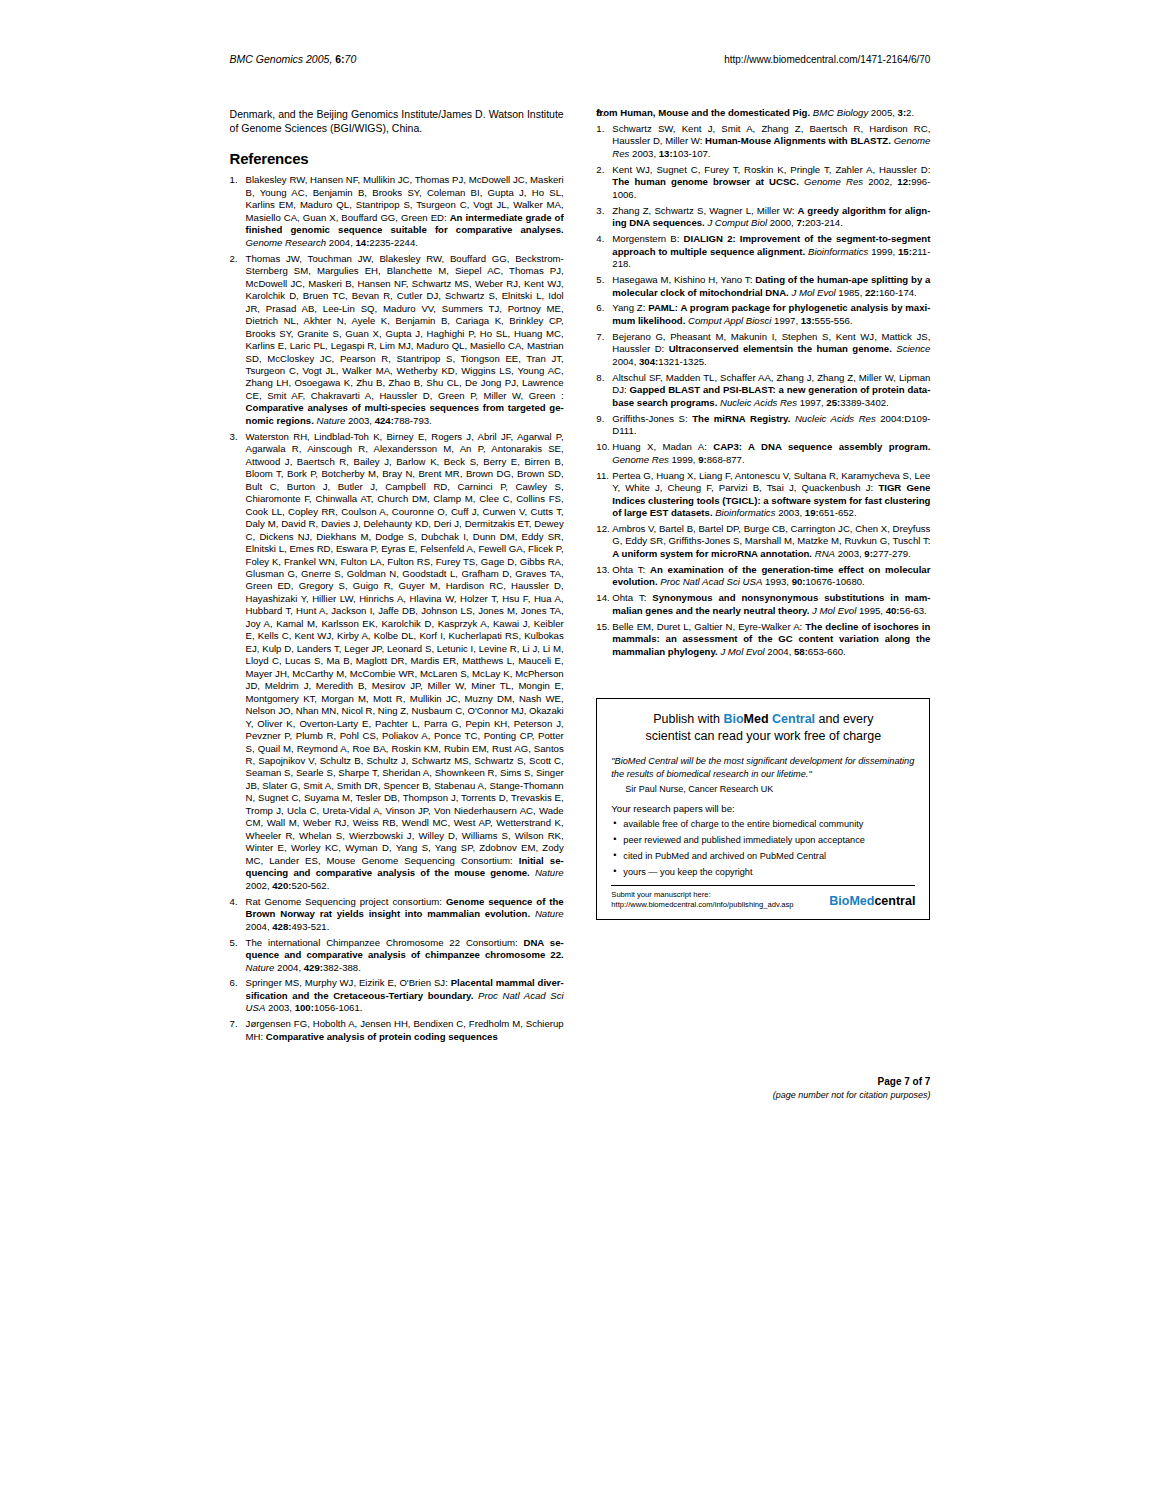BMC Genomics 2005, 6: 70
http://www.biomedcentral.com/1471-2164/6/70
Denmark, and the Beijing Genomics Institute/James D. Watson Institute of Genome Sciences (BGI/WIGS), China.
References
Blakesley RW, Hansen NF, Mullikin JC, Thomas PJ, McDowell JC, Maskeri B, Young AC, Benjamin B, Brooks SY, Coleman BI, Gupta J, Ho SL, Karlins EM, Maduro QL, Stantripop S, Tsurgeon C, Vogt JL, Walker MA, Masiello CA, Guan X, Bouffard GG, Green ED: An intermediate grade of finished genomic sequence suitable for comparative analyses. Genome Research 2004, 14: 2235-2244.
Thomas JW, Touchman JW, Blakesley RW, Bouffard GG, Beckstrom-Sternberg SM, Margulies EH, Blanchette M, Siepel AC, Thomas PJ, McDowell JC, Maskeri B, Hansen NF, Schwartz MS, Weber RJ, Kent WJ, Karolchik D, Bruen TC, Bevan R, Cutler DJ, Schwartz S, Elnitski L, Idol JR, Prasad AB, Lee-Lin SQ, Maduro VV, Summers TJ, Portnoy ME, Dietrich NL, Akhter N, Ayele K, Benjamin B, Cariaga K, Brinkley CP, Brooks SY, Granite S, Guan X, Gupta J, Haghighi P, Ho SL, Huang MC, Karlins E, Laric PL, Legaspi R, Lim MJ, Maduro QL, Masiello CA, Mastrian SD, McCloskey JC, Pearson R, Stantripop S, Tiongson EE, Tran JT, Tsurgeon C, Vogt JL, Walker MA, Wetherby KD, Wiggins LS, Young AC, Zhang LH, Osoegawa K, Zhu B, Zhao B, Shu CL, De Jong PJ, Lawrence CE, Smit AF, Chakravarti A, Haussler D, Green P, Miller W, Green : Comparative analyses of multi-species sequences from targeted genomic regions. Nature 2003, 424: 788-793.
Waterston RH, Lindblad-Toh K, Birney E, Rogers J, Abril JF, Agarwal P, Agarwala R, Ainscough R, Alexandersson M, An P, Antonarakis SE, Attwood J, Baertsch R, Bailey J, Barlow K, Beck S, Berry E, Birren B, Bloom T, Bork P, Botcherby M, Bray N, Brent MR, Brown DG, Brown SD, Bult C, Burton J, Butler J, Campbell RD, Carninci P, Cawley S, Chiaromonte F, Chinwalla AT, Church DM, Clamp M, Clee C, Collins FS, Cook LL, Copley RR, Coulson A, Couronne O, Cuff J, Curwen V, Cutts T, Daly M, David R, Davies J, Delehaunty KD, Deri J, Dermitzakis ET, Dewey C, Dickens NJ, Diekhans M, Dodge S, Dubchak I, Dunn DM, Eddy SR, Elnitski L, Emes RD, Eswara P, Eyras E, Felsenfeld A, Fewell GA, Flicek P, Foley K, Frankel WN, Fulton LA, Fulton RS, Furey TS, Gage D, Gibbs RA, Glusman G, Gnerre S, Goldman N, Goodstadt L, Grafham D, Graves TA, Green ED, Gregory S, Guigo R, Guyer M, Hardison RC, Haussler D, Hayashizaki Y, Hillier LW, Hinrichs A, Hlavina W, Holzer T, Hsu F, Hua A, Hubbard T, Hunt A, Jackson I, Jaffe DB, Johnson LS, Jones M, Jones TA, Joy A, Kamal M, Karlsson EK, Karolchik D, Kasprzyk A, Kawai J, Keibler E, Kells C, Kent WJ, Kirby A, Kolbe DL, Korf I, Kucherlapati RS, Kulbokas EJ, Kulp D, Landers T, Leger JP, Leonard S, Letunic I, Levine R, Li J, Li M, Lloyd C, Lucas S, Ma B, Maglott DR, Mardis ER, Matthews L, Mauceli E, Mayer JH, McCarthy M, McCombie WR, McLaren S, McLay K, McPherson JD, Meldrim J, Meredith B, Mesirov JP, Miller W, Miner TL, Mongin E, Montgomery KT, Morgan M, Mott R, Mullikin JC, Muzny DM, Nash WE, Nelson JO, Nhan MN, Nicol R, Ning Z, Nusbaum C, O'Connor MJ, Okazaki Y, Oliver K, Overton-Larty E, Pachter L, Parra G, Pepin KH, Peterson J, Pevzner P, Plumb R, Pohl CS, Poliakov A, Ponce TC, Ponting CP, Potter S, Quail M, Reymond A, Roe BA, Roskin KM, Rubin EM, Rust AG, Santos R, Sapojnikov V, Schultz B, Schultz J, Schwartz MS, Schwartz S, Scott C, Seaman S, Searle S, Sharpe T, Sheridan A, Shownkeen R, Sims S, Singer JB, Slater G, Smit A, Smith DR, Spencer B, Stabenau A, Stange-Thomann N, Sugnet C, Suyama M, Tesler DB, Thompson J, Torrents D, Trevaskis E, Tromp J, Ucla C, Ureta-Vidal A, Vinson JP, Von Niederhausern AC, Wade CM, Wall M, Weber RJ, Weiss RB, Wendl MC, West AP, Wetterstrand K, Wheeler R, Whelan S, Wierzbowski J, Willey D, Williams S, Wilson RK, Winter E, Worley KC, Wyman D, Yang S, Yang SP, Zdobnov EM, Zody MC, Lander ES, Mouse Genome Sequencing Consortium: Initial sequencing and comparative analysis of the mouse genome. Nature 2002, 420: 520-562.
Rat Genome Sequencing project consortium: Genome sequence of the Brown Norway rat yields insight into mammalian evolution. Nature 2004, 428: 493-521.
The international Chimpanzee Chromosome 22 Consortium: DNA sequence and comparative analysis of chimpanzee chromosome 22. Nature 2004, 429: 382-388.
Springer MS, Murphy WJ, Eizirik E, O'Brien SJ: Placental mammal diversification and the Cretaceous-Tertiary boundary. Proc Natl Acad Sci USA 2003, 100: 1056-1061.
Jørgensen FG, Hobolth A, Jensen HH, Bendixen C, Fredholm M, Schierup MH: Comparative analysis of protein coding sequences
from Human, Mouse and the domesticated Pig. BMC Biology 2005, 3: 2.
Schwartz SW, Kent J, Smit A, Zhang Z, Baertsch R, Hardison RC, Haussler D, Miller W: Human-Mouse Alignments with BLASTZ. Genome Res 2003, 13: 103-107.
Kent WJ, Sugnet C, Furey T, Roskin K, Pringle T, Zahler A, Haussler D: The human genome browser at UCSC. Genome Res 2002, 12: 996-1006.
Zhang Z, Schwartz S, Wagner L, Miller W: A greedy algorithm for aligning DNA sequences. J Comput Biol 2000, 7: 203-214.
Morgenstern B: DIALIGN 2: Improvement of the segment-to-segment approach to multiple sequence alignment. Bioinformatics 1999, 15: 211-218.
Hasegawa M, Kishino H, Yano T: Dating of the human-ape splitting by a molecular clock of mitochondrial DNA. J Mol Evol 1985, 22: 160-174.
Yang Z: PAML: A program package for phylogenetic analysis by maximum likelihood. Comput Appl Biosci 1997, 13: 555-556.
Bejerano G, Pheasant M, Makunin I, Stephen S, Kent WJ, Mattick JS, Haussler D: Ultraconserved elementsin the human genome. Science 2004, 304: 1321-1325.
Altschul SF, Madden TL, Schaffer AA, Zhang J, Zhang Z, Miller W, Lipman DJ: Gapped BLAST and PSI-BLAST: a new generation of protein database search programs. Nucleic Acids Res 1997, 25: 3389-3402.
Griffiths-Jones S: The miRNA Registry. Nucleic Acids Res 2004:D109-D111.
Huang X, Madan A: CAP3: A DNA sequence assembly program. Genome Res 1999, 9: 868-877.
Pertea G, Huang X, Liang F, Antonescu V, Sultana R, Karamycheva S, Lee Y, White J, Cheung F, Parvizi B, Tsai J, Quackenbush J: TIGR Gene Indices clustering tools (TGICL): a software system for fast clustering of large EST datasets. Bioinformatics 2003, 19: 651-652.
Ambros V, Bartel B, Bartel DP, Burge CB, Carrington JC, Chen X, Dreyfuss G, Eddy SR, Griffiths-Jones S, Marshall M, Matzke M, Ruvkun G, Tuschl T: A uniform system for microRNA annotation. RNA 2003, 9: 277-279.
Ohta T: An examination of the generation-time effect on molecular evolution. Proc Natl Acad Sci USA 1993, 90: 10676-10680.
Ohta T: Synonymous and nonsynonymous substitutions in mammalian genes and the nearly neutral theory. J Mol Evol 1995, 40: 56-63.
Belle EM, Duret L, Galtier N, Eyre-Walker A: The decline of isochores in mammals: an assessment of the GC content variation along the mammalian phylogeny. J Mol Evol 2004, 58: 653-660.
Publish with Bio Med Central and every
scientist can read your work free of charge
"BioMed Central will be the most significant development for disseminating the results of biomedical research in our lifetime." Sir Paul Nurse, Cancer Research UK
Your research papers will be:
available free of charge to the entire biomedical community
peer reviewed and published immediately upon acceptance
cited in PubMed and archived on PubMed Central
yours — you keep the copyright
Submit your manuscript here:
http://www.biomedcentral.com/info/publishing_adv.asp
BioMed central
Page 7 of 7
(page number not for citation purposes)